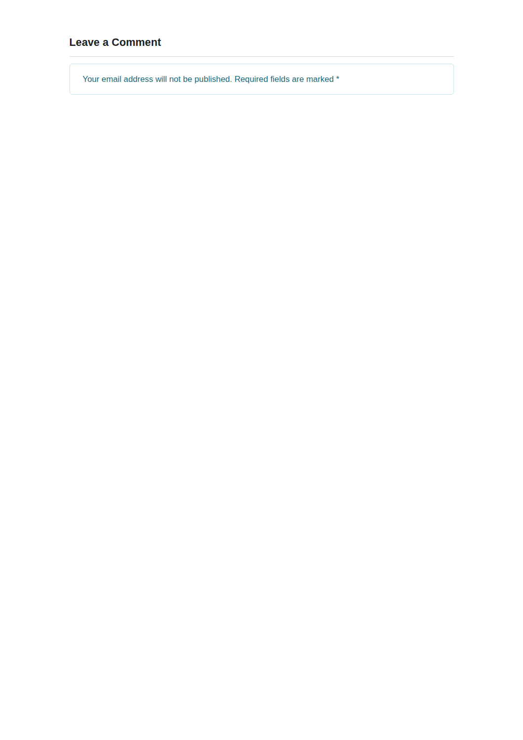Leave a Comment
Your email address will not be published. Required fields are marked *